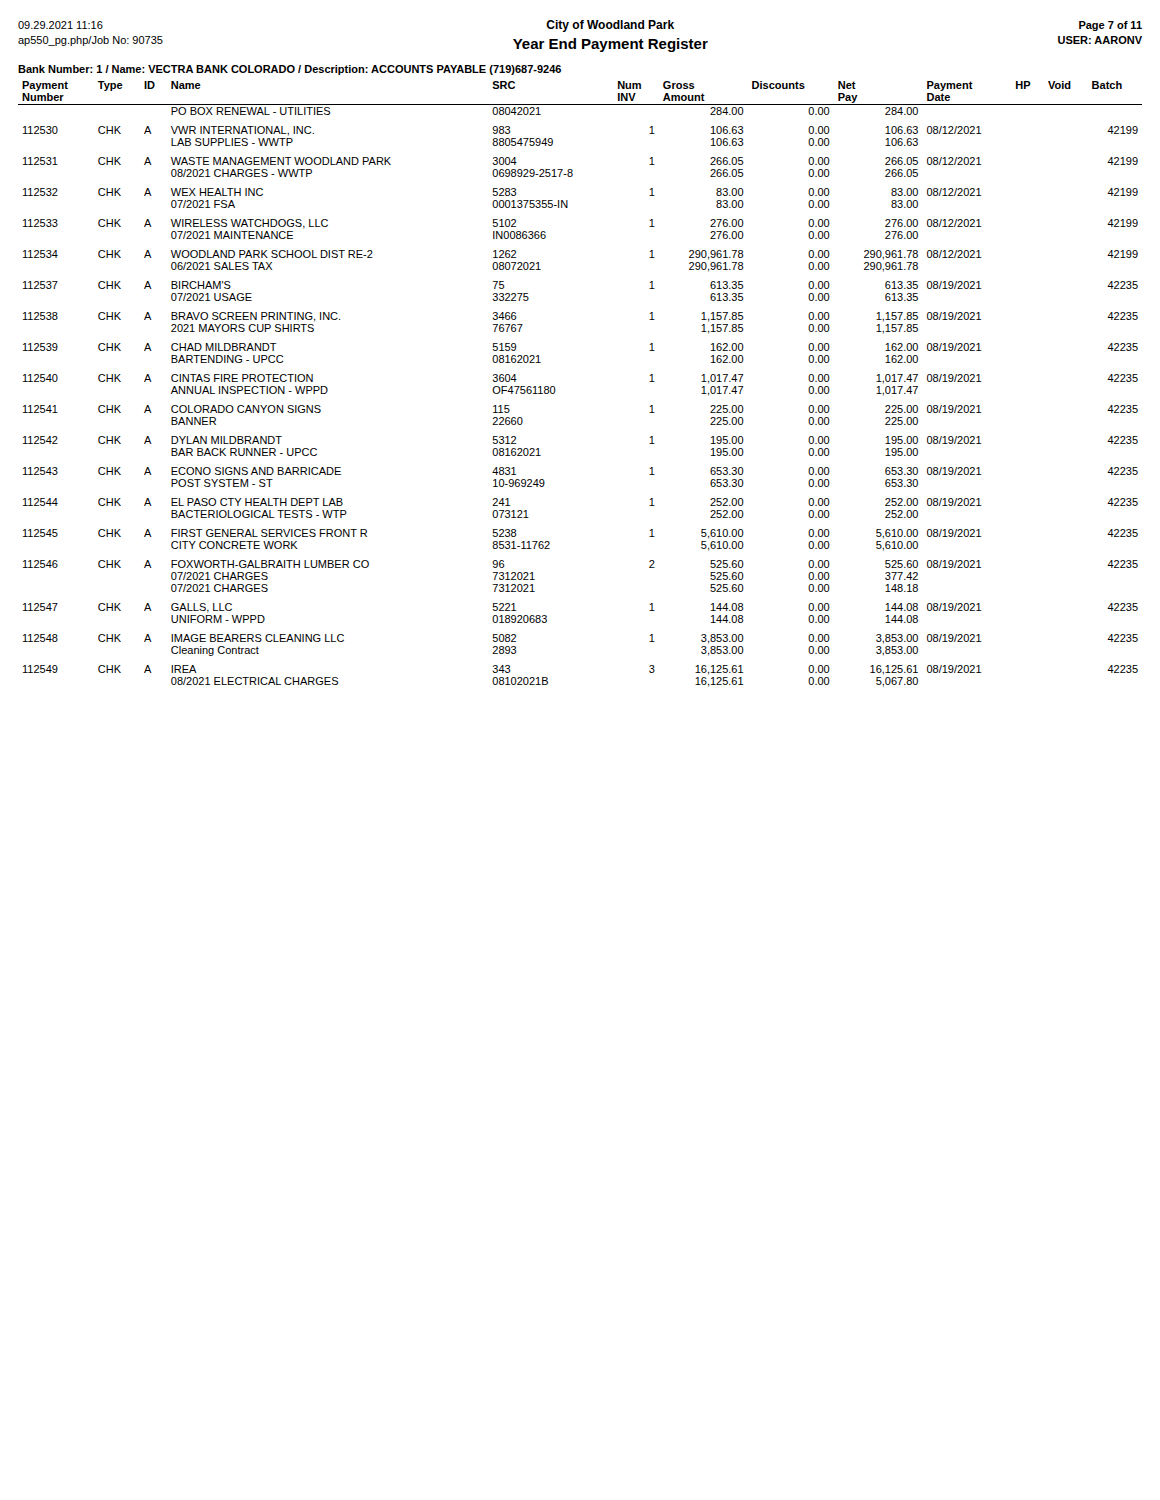09.29.2021 11:16
ap550_pg.php/Job No: 90735
City of Woodland Park
Year End Payment Register
Page 7 of 11
USER: AARONV
Bank Number: 1 / Name: VECTRA BANK COLORADO / Description: ACCOUNTS PAYABLE (719)687-9246
| Payment Number | Type | ID | Name | SRC | Num INV | Gross Amount | Discounts | Net Pay | Payment Date | HP | Void | Batch |
| --- | --- | --- | --- | --- | --- | --- | --- | --- | --- | --- | --- | --- |
| | | | PO BOX RENEWAL - UTILITIES | 08042021 | | 284.00 | 0.00 | 284.00 | | | | |
| 112530 | CHK | A | VWR INTERNATIONAL, INC. | 983 | 1 | 106.63 | 0.00 | 106.63 | 08/12/2021 | | | 42199 |
| | | | LAB SUPPLIES - WWTP | 8805475949 | | 106.63 | 0.00 | 106.63 | | | | |
| 112531 | CHK | A | WASTE MANAGEMENT WOODLAND PARK | 3004 | 1 | 266.05 | 0.00 | 266.05 | 08/12/2021 | | | 42199 |
| | | | 08/2021 CHARGES - WWTP | 0698929-2517-8 | | 266.05 | 0.00 | 266.05 | | | | |
| 112532 | CHK | A | WEX HEALTH INC | 5283 | 1 | 83.00 | 0.00 | 83.00 | 08/12/2021 | | | 42199 |
| | | | 07/2021 FSA | 0001375355-IN | | 83.00 | 0.00 | 83.00 | | | | |
| 112533 | CHK | A | WIRELESS WATCHDOGS, LLC | 5102 | 1 | 276.00 | 0.00 | 276.00 | 08/12/2021 | | | 42199 |
| | | | 07/2021 MAINTENANCE | IN0086366 | | 276.00 | 0.00 | 276.00 | | | | |
| 112534 | CHK | A | WOODLAND PARK SCHOOL DIST RE-2 | 1262 | 1 | 290,961.78 | 0.00 | 290,961.78 | 08/12/2021 | | | 42199 |
| | | | 06/2021 SALES TAX | 08072021 | | 290,961.78 | 0.00 | 290,961.78 | | | | |
| 112537 | CHK | A | BIRCHAM'S | 75 | 1 | 613.35 | 0.00 | 613.35 | 08/19/2021 | | | 42235 |
| | | | 07/2021 USAGE | 332275 | | 613.35 | 0.00 | 613.35 | | | | |
| 112538 | CHK | A | BRAVO SCREEN PRINTING, INC. | 3466 | 1 | 1,157.85 | 0.00 | 1,157.85 | 08/19/2021 | | | 42235 |
| | | | 2021 MAYORS CUP SHIRTS | 76767 | | 1,157.85 | 0.00 | 1,157.85 | | | | |
| 112539 | CHK | A | CHAD MILDBRANDT | 5159 | 1 | 162.00 | 0.00 | 162.00 | 08/19/2021 | | | 42235 |
| | | | BARTENDING - UPCC | 08162021 | | 162.00 | 0.00 | 162.00 | | | | |
| 112540 | CHK | A | CINTAS FIRE PROTECTION | 3604 | 1 | 1,017.47 | 0.00 | 1,017.47 | 08/19/2021 | | | 42235 |
| | | | ANNUAL INSPECTION - WPPD | OF47561180 | | 1,017.47 | 0.00 | 1,017.47 | | | | |
| 112541 | CHK | A | COLORADO CANYON SIGNS | 115 | 1 | 225.00 | 0.00 | 225.00 | 08/19/2021 | | | 42235 |
| | | | BANNER | 22660 | | 225.00 | 0.00 | 225.00 | | | | |
| 112542 | CHK | A | DYLAN MILDBRANDT | 5312 | 1 | 195.00 | 0.00 | 195.00 | 08/19/2021 | | | 42235 |
| | | | BAR BACK RUNNER - UPCC | 08162021 | | 195.00 | 0.00 | 195.00 | | | | |
| 112543 | CHK | A | ECONO SIGNS AND BARRICADE | 4831 | 1 | 653.30 | 0.00 | 653.30 | 08/19/2021 | | | 42235 |
| | | | POST SYSTEM - ST | 10-969249 | | 653.30 | 0.00 | 653.30 | | | | |
| 112544 | CHK | A | EL PASO CTY HEALTH DEPT LAB | 241 | 1 | 252.00 | 0.00 | 252.00 | 08/19/2021 | | | 42235 |
| | | | BACTERIOLOGICAL TESTS - WTP | 073121 | | 252.00 | 0.00 | 252.00 | | | | |
| 112545 | CHK | A | FIRST GENERAL SERVICES FRONT R | 5238 | 1 | 5,610.00 | 0.00 | 5,610.00 | 08/19/2021 | | | 42235 |
| | | | CITY CONCRETE WORK | 8531-11762 | | 5,610.00 | 0.00 | 5,610.00 | | | | |
| 112546 | CHK | A | FOXWORTH-GALBRAITH LUMBER CO | 96 | 2 | 525.60 | 0.00 | 525.60 | 08/19/2021 | | | 42235 |
| | | | 07/2021 CHARGES | 7312021 | | 525.60 | 0.00 | 377.42 | | | | |
| | | | 07/2021 CHARGES | 7312021 | | 525.60 | 0.00 | 148.18 | | | | |
| 112547 | CHK | A | GALLS, LLC | 5221 | 1 | 144.08 | 0.00 | 144.08 | 08/19/2021 | | | 42235 |
| | | | UNIFORM - WPPD | 018920683 | | 144.08 | 0.00 | 144.08 | | | | |
| 112548 | CHK | A | IMAGE BEARERS CLEANING LLC | 5082 | 1 | 3,853.00 | 0.00 | 3,853.00 | 08/19/2021 | | | 42235 |
| | | | Cleaning Contract | 2893 | | 3,853.00 | 0.00 | 3,853.00 | | | | |
| 112549 | CHK | A | IREA | 343 | 3 | 16,125.61 | 0.00 | 16,125.61 | 08/19/2021 | | | 42235 |
| | | | 08/2021 ELECTRICAL CHARGES | 08102021B | | 16,125.61 | 0.00 | 5,067.80 | | | | |